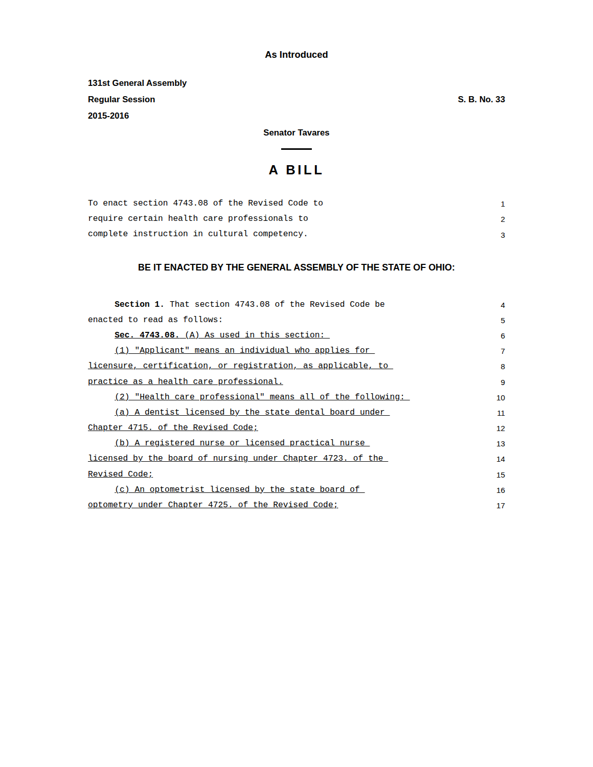As Introduced
| 131st General Assembly | |
| Regular Session | S. B. No. 33 |
| 2015-2016 | |
Senator Tavares
A BILL
| To enact section 4743.08 of the Revised Code to | 1 |
| require certain health care professionals to | 2 |
| complete instruction in cultural competency. | 3 |
BE IT ENACTED BY THE GENERAL ASSEMBLY OF THE STATE OF OHIO:
| Section 1. That section 4743.08 of the Revised Code be | 4 |
| enacted to read as follows: | 5 |
| Sec. 4743.08. (A) As used in this section: | 6 |
| (1) "Applicant" means an individual who applies for | 7 |
| licensure, certification, or registration, as applicable, to | 8 |
| practice as a health care professional. | 9 |
| (2) "Health care professional" means all of the following: | 10 |
| (a) A dentist licensed by the state dental board under | 11 |
| Chapter 4715. of the Revised Code; | 12 |
| (b) A registered nurse or licensed practical nurse | 13 |
| licensed by the board of nursing under Chapter 4723. of the | 14 |
| Revised Code; | 15 |
| (c) An optometrist licensed by the state board of | 16 |
| optometry under Chapter 4725. of the Revised Code; | 17 |